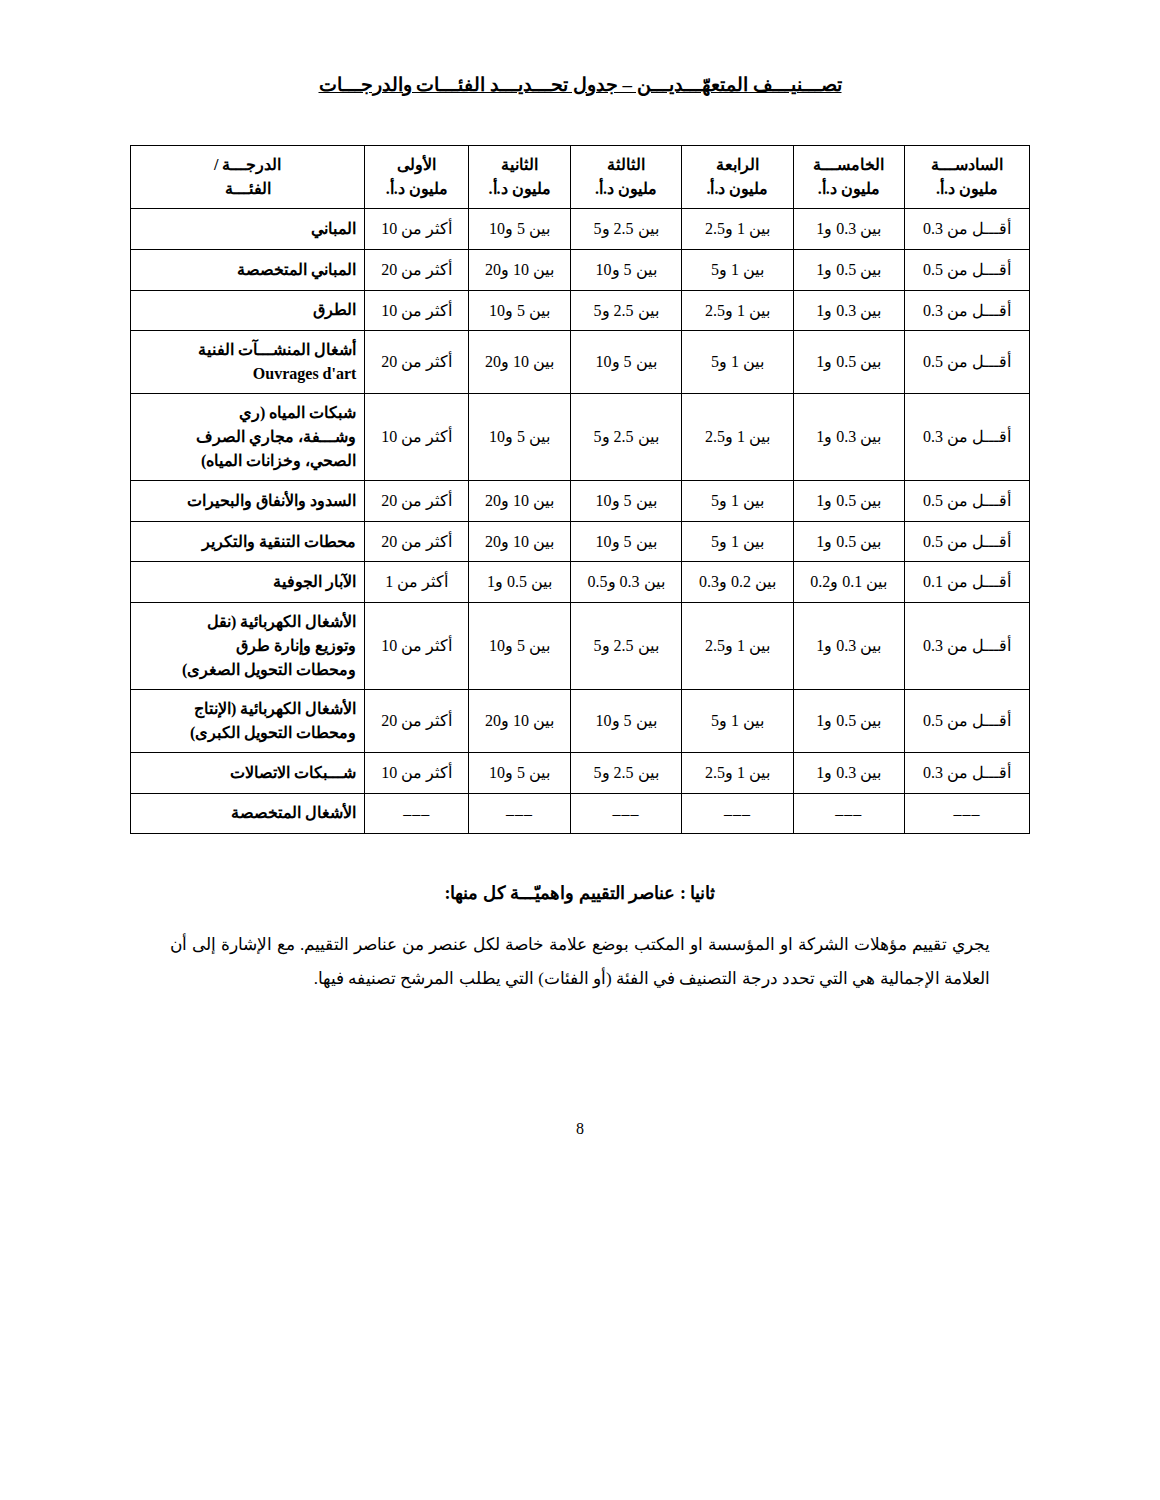تصـــنيـــف المتعهّـــديـــن – جدول تحـــديـــد الفئـــات والدرجـــات
| السادســـة مليون د.أ. | الخامســـة مليون د.أ. | الرابعة مليون د.أ. | الثالثة مليون د.أ. | الثانية مليون د.أ. | الأولى مليون د.أ. | الدرجـــة / الفئـــة |
| --- | --- | --- | --- | --- | --- | --- |
| أقـــل من 0.3 | بين 0.3 و1 | بين 1 و2.5 | بين 2.5 و5 | بين 5 و10 | أكثر من 10 | المباني |
| أقـــل من 0.5 | بين 0.5 و1 | بين 1 و5 | بين 5 و10 | بين 10 و20 | أكثر من 20 | المباني المتخصصة |
| أقـــل من 0.3 | بين 0.3 و1 | بين 1 و2.5 | بين 2.5 و5 | بين 5 و10 | أكثر من 10 | الطرق |
| أقـــل من 0.5 | بين 0.5 و1 | بين 1 و5 | بين 5 و10 | بين 10 و20 | أكثر من 20 | أشغال المنشـــآت الفنية Ouvrages d'art |
| أقـــل من 0.3 | بين 0.3 و1 | بين 1 و2.5 | بين 2.5 و5 | بين 5 و10 | أكثر من 10 | شبكات المياه (ري وشـــفة، مجاري الصرف الصحي، وخزانات المياه) |
| أقـــل من 0.5 | بين 0.5 و1 | بين 1 و5 | بين 5 و10 | بين 10 و20 | أكثر من 20 | السدود والأنفاق والبحيرات |
| أقـــل من 0.5 | بين 0.5 و1 | بين 1 و5 | بين 5 و10 | بين 10 و20 | أكثر من 20 | محطات التنقية والتكرير |
| أقـــل من 0.1 | بين 0.1 و0.2 | بين 0.2 و0.3 | بين 0.3 و0.5 | بين 0.5 و1 | أكثر من 1 | الآبار الجوفية |
| أقـــل من 0.3 | بين 0.3 و1 | بين 1 و2.5 | بين 2.5 و5 | بين 5 و10 | أكثر من 10 | الأشغال الكهربائية (نقل وتوزيع وإنارة طرق ومحطات التحويل الصغرى) |
| أقـــل من 0.5 | بين 0.5 و1 | بين 1 و5 | بين 5 و10 | بين 10 و20 | أكثر من 20 | الأشغال الكهربائية (الإنتاج ومحطات التحويل الكبرى) |
| أقـــل من 0.3 | بين 0.3 و1 | بين 1 و2.5 | بين 2.5 و5 | بين 5 و10 | أكثر من 10 | شـــبكات الاتصالات |
| ––– | ––– | ––– | ––– | ––– | ––– | الأشغال المتخصصة |
ثانيا : عناصر التقييم واهميّـــة كل منها:
يجري تقييم مؤهلات الشركة او المؤسسة او المكتب بوضع علامة خاصة لكل عنصر من عناصر التقييم. مع الإشارة إلى أن العلامة الإجمالية هي التي تحدد درجة التصنيف في الفئة (أو الفئات) التي يطلب المرشح تصنيفه فيها.
8